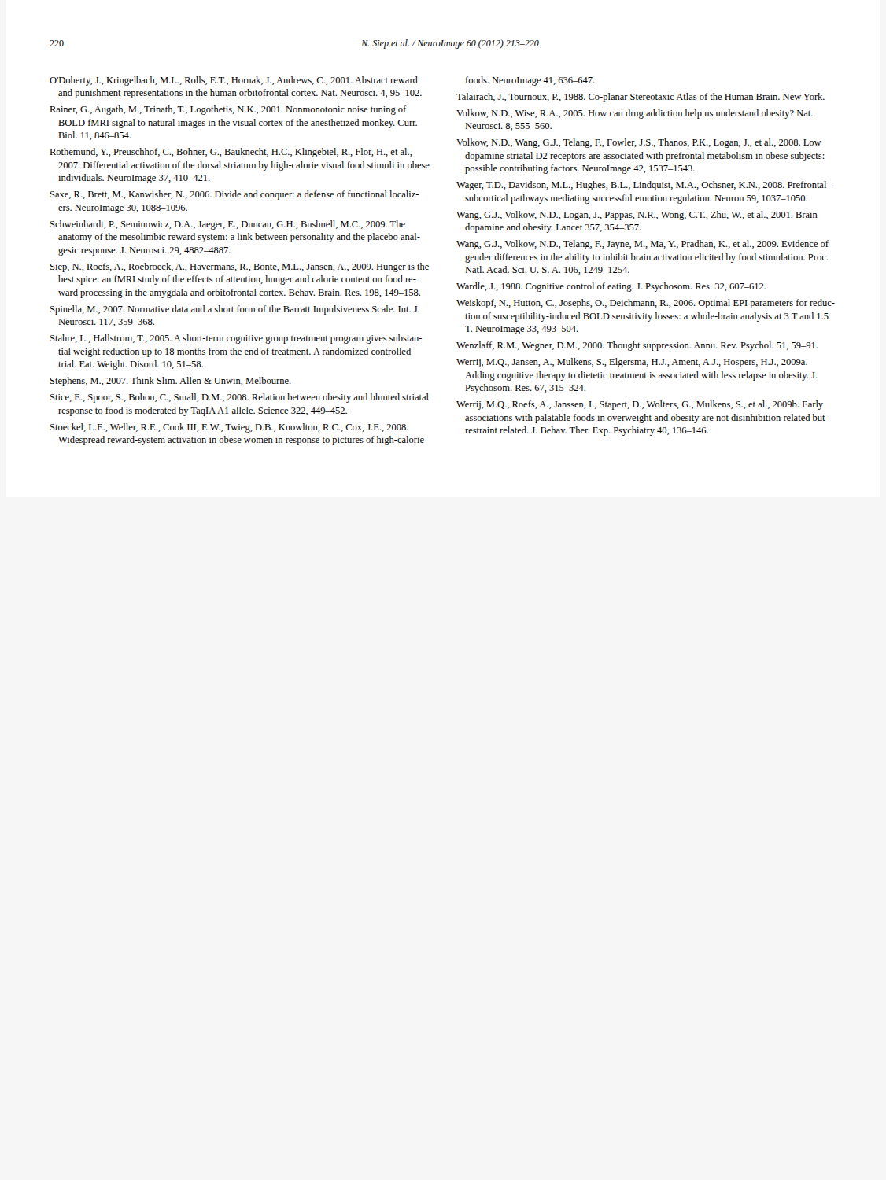220
N. Siep et al. / NeuroImage 60 (2012) 213–220
O'Doherty, J., Kringelbach, M.L., Rolls, E.T., Hornak, J., Andrews, C., 2001. Abstract reward and punishment representations in the human orbitofrontal cortex. Nat. Neurosci. 4, 95–102.
Rainer, G., Augath, M., Trinath, T., Logothetis, N.K., 2001. Nonmonotonic noise tuning of BOLD fMRI signal to natural images in the visual cortex of the anesthetized monkey. Curr. Biol. 11, 846–854.
Rothemund, Y., Preuschhof, C., Bohner, G., Bauknecht, H.C., Klingebiel, R., Flor, H., et al., 2007. Differential activation of the dorsal striatum by high-calorie visual food stimuli in obese individuals. NeuroImage 37, 410–421.
Saxe, R., Brett, M., Kanwisher, N., 2006. Divide and conquer: a defense of functional localizers. NeuroImage 30, 1088–1096.
Schweinhardt, P., Seminowicz, D.A., Jaeger, E., Duncan, G.H., Bushnell, M.C., 2009. The anatomy of the mesolimbic reward system: a link between personality and the placebo analgesic response. J. Neurosci. 29, 4882–4887.
Siep, N., Roefs, A., Roebroeck, A., Havermans, R., Bonte, M.L., Jansen, A., 2009. Hunger is the best spice: an fMRI study of the effects of attention, hunger and calorie content on food reward processing in the amygdala and orbitofrontal cortex. Behav. Brain. Res. 198, 149–158.
Spinella, M., 2007. Normative data and a short form of the Barratt Impulsiveness Scale. Int. J. Neurosci. 117, 359–368.
Stahre, L., Hallstrom, T., 2005. A short-term cognitive group treatment program gives substantial weight reduction up to 18 months from the end of treatment. A randomized controlled trial. Eat. Weight. Disord. 10, 51–58.
Stephens, M., 2007. Think Slim. Allen & Unwin, Melbourne.
Stice, E., Spoor, S., Bohon, C., Small, D.M., 2008. Relation between obesity and blunted striatal response to food is moderated by TaqIA A1 allele. Science 322, 449–452.
Stoeckel, L.E., Weller, R.E., Cook III, E.W., Twieg, D.B., Knowlton, R.C., Cox, J.E., 2008. Widespread reward-system activation in obese women in response to pictures of high-calorie foods. NeuroImage 41, 636–647.
Talairach, J., Tournoux, P., 1988. Co-planar Stereotaxic Atlas of the Human Brain. New York.
Volkow, N.D., Wise, R.A., 2005. How can drug addiction help us understand obesity? Nat. Neurosci. 8, 555–560.
Volkow, N.D., Wang, G.J., Telang, F., Fowler, J.S., Thanos, P.K., Logan, J., et al., 2008. Low dopamine striatal D2 receptors are associated with prefrontal metabolism in obese subjects: possible contributing factors. NeuroImage 42, 1537–1543.
Wager, T.D., Davidson, M.L., Hughes, B.L., Lindquist, M.A., Ochsner, K.N., 2008. Prefrontal–subcortical pathways mediating successful emotion regulation. Neuron 59, 1037–1050.
Wang, G.J., Volkow, N.D., Logan, J., Pappas, N.R., Wong, C.T., Zhu, W., et al., 2001. Brain dopamine and obesity. Lancet 357, 354–357.
Wang, G.J., Volkow, N.D., Telang, F., Jayne, M., Ma, Y., Pradhan, K., et al., 2009. Evidence of gender differences in the ability to inhibit brain activation elicited by food stimulation. Proc. Natl. Acad. Sci. U. S. A. 106, 1249–1254.
Wardle, J., 1988. Cognitive control of eating. J. Psychosom. Res. 32, 607–612.
Weiskopf, N., Hutton, C., Josephs, O., Deichmann, R., 2006. Optimal EPI parameters for reduction of susceptibility-induced BOLD sensitivity losses: a whole-brain analysis at 3 T and 1.5 T. NeuroImage 33, 493–504.
Wenzlaff, R.M., Wegner, D.M., 2000. Thought suppression. Annu. Rev. Psychol. 51, 59–91.
Werrij, M.Q., Jansen, A., Mulkens, S., Elgersma, H.J., Ament, A.J., Hospers, H.J., 2009a. Adding cognitive therapy to dietetic treatment is associated with less relapse in obesity. J. Psychosom. Res. 67, 315–324.
Werrij, M.Q., Roefs, A., Janssen, I., Stapert, D., Wolters, G., Mulkens, S., et al., 2009b. Early associations with palatable foods in overweight and obesity are not disinhibition related but restraint related. J. Behav. Ther. Exp. Psychiatry 40, 136–146.